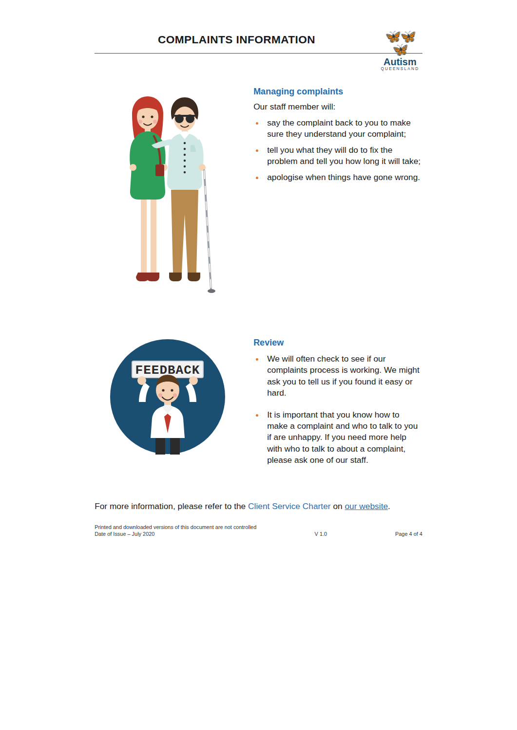🦋🦋🦋
Autism
QUEENSLAND
COMPLAINTS INFORMATION
Managing complaints
Our staff member will:
say the complaint back to you to make sure they understand your complaint;
tell you what they will do to fix the problem and tell you how long it will take;
apologise when things have gone wrong.
FEEDBACK
Review
We will often check to see if our complaints process is working. We might ask you to tell us if you found it easy or hard.
It is important that you know how to make a complaint and who to talk to you if are unhappy. If you need more help with who to talk to about a complaint, please ask one of our staff.
For more information, please refer to the Client Service Charter on our website.
Printed and downloaded versions of this document are not controlled
Date of Issue – July 2020 V 1.0 Page 4 of 4